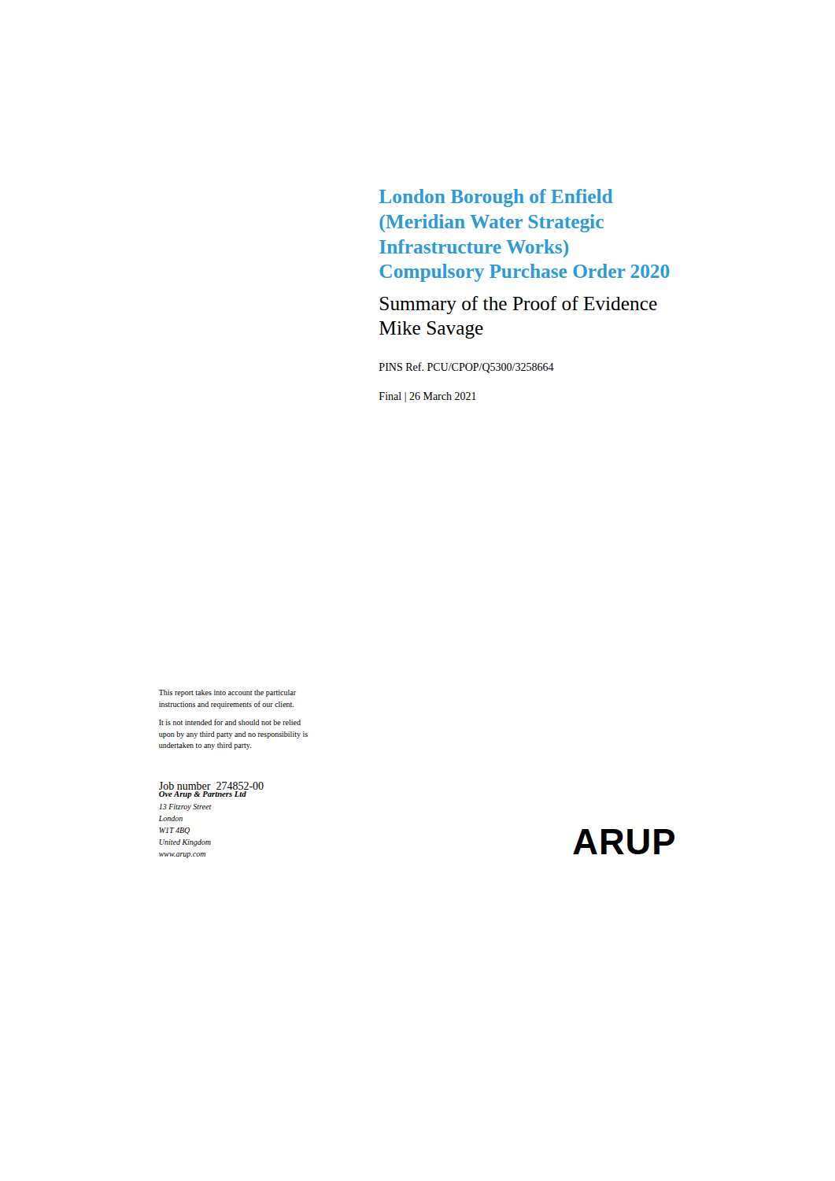London Borough of Enfield (Meridian Water Strategic Infrastructure Works) Compulsory Purchase Order 2020
Summary of the Proof of Evidence
Mike Savage
PINS Ref. PCU/CPOP/Q5300/3258664
Final | 26 March 2021
This report takes into account the particular instructions and requirements of our client.
It is not intended for and should not be relied upon by any third party and no responsibility is undertaken to any third party.
Job number 274852-00
Ove Arup & Partners Ltd
13 Fitzroy Street
London
W1T 4BQ
United Kingdom
www.arup.com
ARUP